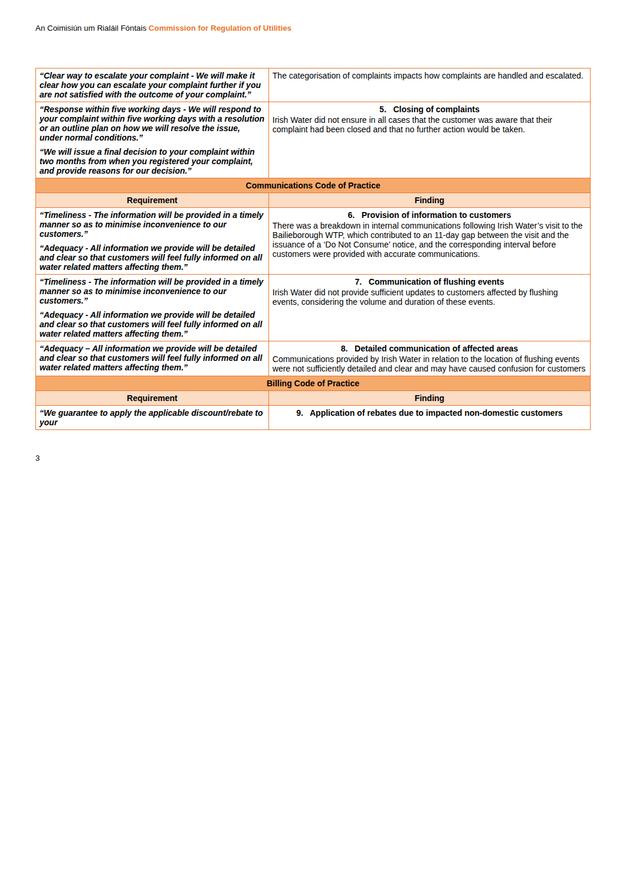An Coimisiún um Rialáil Fóntais Commission for Regulation of Utilities
| “Clear way to escalate your complaint - We will make it clear how you can escalate your complaint further if you are not satisfied with the outcome of your complaint.” | The categorisation of complaints impacts how complaints are handled and escalated. |
| “Response within five working days - We will respond to your complaint within five working days with a resolution or an outline plan on how we will resolve the issue, under normal conditions.” “We will issue a final decision to your complaint within two months from when you registered your complaint, and provide reasons for our decision.” | 5. Closing of complaints Irish Water did not ensure in all cases that the customer was aware that their complaint had been closed and that no further action would be taken. |
| Communications Code of Practice |
| Requirement | Finding |
| “Timeliness - The information will be provided in a timely manner so as to minimise inconvenience to our customers.” “Adequacy - All information we provide will be detailed and clear so that customers will feel fully informed on all water related matters affecting them.” | 6. Provision of information to customers There was a breakdown in internal communications following Irish Water’s visit to the Bailieborough WTP, which contributed to an 11-day gap between the visit and the issuance of a ‘Do Not Consume’ notice, and the corresponding interval before customers were provided with accurate communications. |
| “Timeliness - The information will be provided in a timely manner so as to minimise inconvenience to our customers.” “Adequacy - All information we provide will be detailed and clear so that customers will feel fully informed on all water related matters affecting them.” | 7. Communication of flushing events Irish Water did not provide sufficient updates to customers affected by flushing events, considering the volume and duration of these events. |
| “Adequacy – All information we provide will be detailed and clear so that customers will feel fully informed on all water related matters affecting them.” | 8. Detailed communication of affected areas Communications provided by Irish Water in relation to the location of flushing events were not sufficiently detailed and clear and may have caused confusion for customers |
| Billing Code of Practice |
| Requirement | Finding |
| “We guarantee to apply the applicable discount/rebate to your | 9. Application of rebates due to impacted non-domestic customers |
3